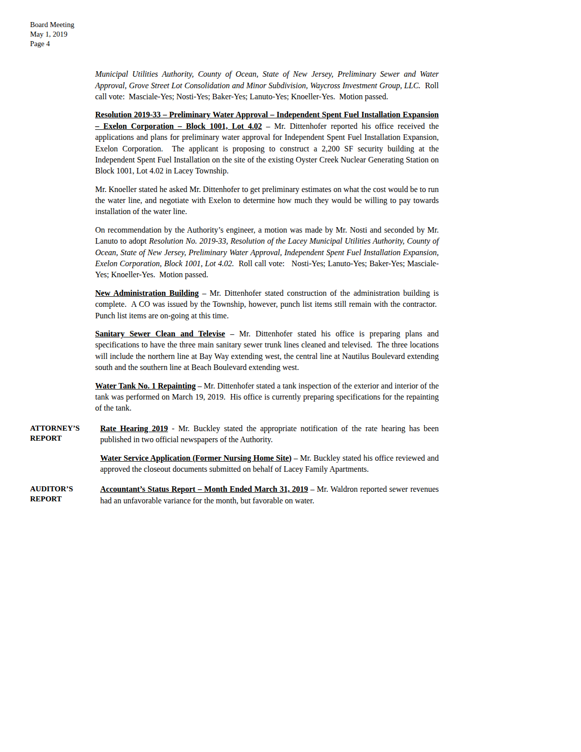Board Meeting
May 1, 2019
Page 4
Municipal Utilities Authority, County of Ocean, State of New Jersey, Preliminary Sewer and Water Approval, Grove Street Lot Consolidation and Minor Subdivision, Waycross Investment Group, LLC. Roll call vote: Masciale-Yes; Nosti-Yes; Baker-Yes; Lanuto-Yes; Knoeller-Yes. Motion passed.
Resolution 2019-33 – Preliminary Water Approval – Independent Spent Fuel Installation Expansion – Exelon Corporation – Block 1001, Lot 4.02 – Mr. Dittenhofer reported his office received the applications and plans for preliminary water approval for Independent Spent Fuel Installation Expansion, Exelon Corporation. The applicant is proposing to construct a 2,200 SF security building at the Independent Spent Fuel Installation on the site of the existing Oyster Creek Nuclear Generating Station on Block 1001, Lot 4.02 in Lacey Township.
Mr. Knoeller stated he asked Mr. Dittenhofer to get preliminary estimates on what the cost would be to run the water line, and negotiate with Exelon to determine how much they would be willing to pay towards installation of the water line.
On recommendation by the Authority’s engineer, a motion was made by Mr. Nosti and seconded by Mr. Lanuto to adopt Resolution No. 2019-33, Resolution of the Lacey Municipal Utilities Authority, County of Ocean, State of New Jersey, Preliminary Water Approval, Independent Spent Fuel Installation Expansion, Exelon Corporation, Block 1001, Lot 4.02. Roll call vote: Nosti-Yes; Lanuto-Yes; Baker-Yes; Masciale-Yes; Knoeller-Yes. Motion passed.
New Administration Building – Mr. Dittenhofer stated construction of the administration building is complete. A CO was issued by the Township, however, punch list items still remain with the contractor. Punch list items are on-going at this time.
Sanitary Sewer Clean and Televise – Mr. Dittenhofer stated his office is preparing plans and specifications to have the three main sanitary sewer trunk lines cleaned and televised. The three locations will include the northern line at Bay Way extending west, the central line at Nautilus Boulevard extending south and the southern line at Beach Boulevard extending west.
Water Tank No. 1 Repainting – Mr. Dittenhofer stated a tank inspection of the exterior and interior of the tank was performed on March 19, 2019. His office is currently preparing specifications for the repainting of the tank.
ATTORNEY’S
REPORT
Rate Hearing 2019 - Mr. Buckley stated the appropriate notification of the rate hearing has been published in two official newspapers of the Authority.
Water Service Application (Former Nursing Home Site) – Mr. Buckley stated his office reviewed and approved the closeout documents submitted on behalf of Lacey Family Apartments.
AUDITOR’S
REPORT
Accountant’s Status Report – Month Ended March 31, 2019 – Mr. Waldron reported sewer revenues had an unfavorable variance for the month, but favorable on water.